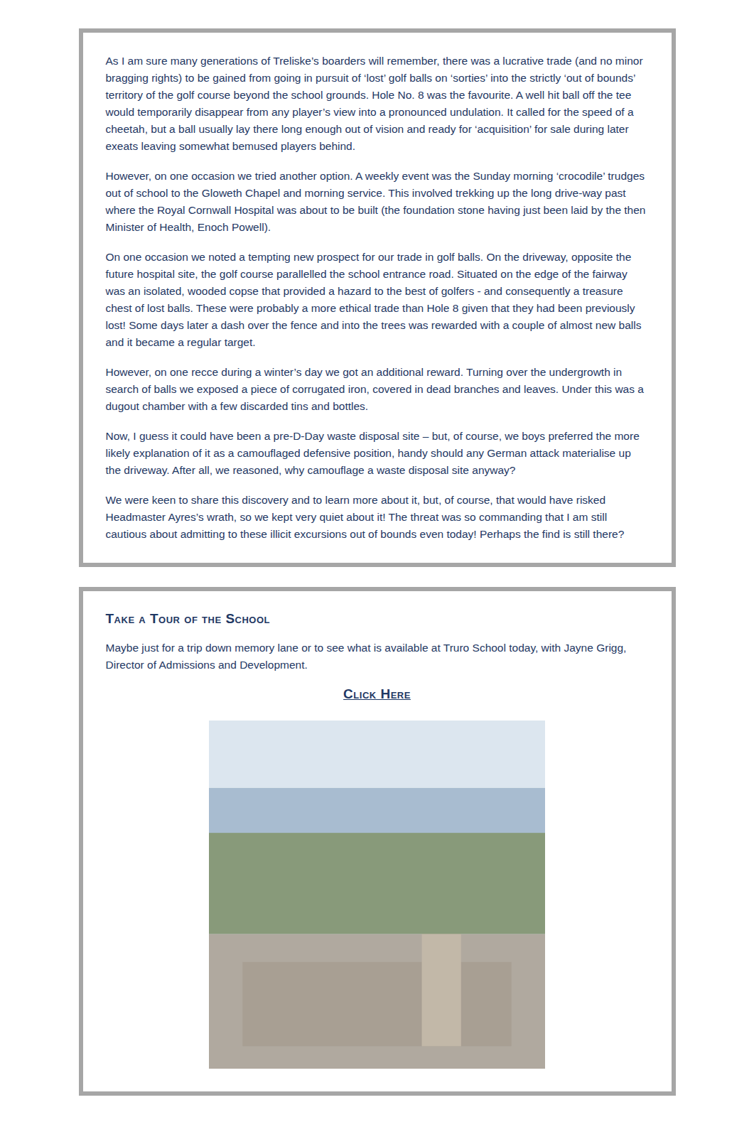As I am sure many generations of Treliske’s boarders will remember, there was a lucrative trade (and no minor bragging rights) to be gained from going in pursuit of ‘lost’ golf balls on ‘sorties’ into the strictly ‘out of bounds’ territory of the golf course beyond the school grounds. Hole No. 8 was the favourite. A well hit ball off the tee would temporarily disappear from any player’s view into a pronounced undulation. It called for the speed of a cheetah, but a ball usually lay there long enough out of vision and ready for ‘acquisition’ for sale during later exeats leaving somewhat bemused players behind.
However, on one occasion we tried another option. A weekly event was the Sunday morning ‘crocodile’ trudges out of school to the Gloweth Chapel and morning service. This involved trekking up the long drive-way past where the Royal Cornwall Hospital was about to be built (the foundation stone having just been laid by the then Minister of Health, Enoch Powell).
On one occasion we noted a tempting new prospect for our trade in golf balls. On the driveway, opposite the future hospital site, the golf course parallelled the school entrance road. Situated on the edge of the fairway was an isolated, wooded copse that provided a hazard to the best of golfers - and consequently a treasure chest of lost balls. These were probably a more ethical trade than Hole 8 given that they had been previously lost! Some days later a dash over the fence and into the trees was rewarded with a couple of almost new balls and it became a regular target.
However, on one recce during a winter’s day we got an additional reward. Turning over the undergrowth in search of balls we exposed a piece of corrugated iron, covered in dead branches and leaves. Under this was a dugout chamber with a few discarded tins and bottles.
Now, I guess it could have been a pre-D-Day waste disposal site – but, of course, we boys preferred the more likely explanation of it as a camouflaged defensive position, handy should any German attack materialise up the driveway. After all, we reasoned, why camouflage a waste disposal site anyway?
We were keen to share this discovery and to learn more about it, but, of course, that would have risked Headmaster Ayres’s wrath, so we kept very quiet about it! The threat was so commanding that I am still cautious about admitting to these illicit excursions out of bounds even today! Perhaps the find is still there?
Take a Tour of the School
Maybe just for a trip down memory lane or to see what is available at Truro School today, with Jayne Grigg, Director of Admissions and Development.
Click Here